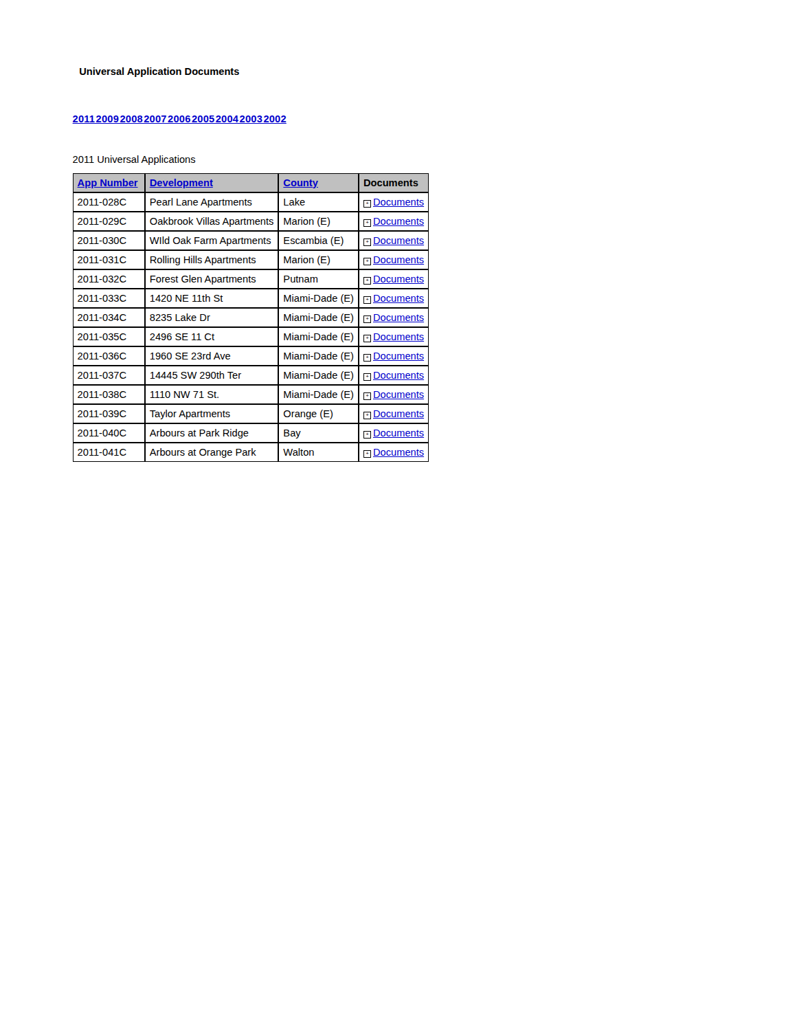Universal Application Documents
2011 2009 2008 2007 2006 2005 2004 2003 2002
2011 Universal Applications
| App Number | Development | County | Documents |
| --- | --- | --- | --- |
| 2011-028C | Pearl Lane Apartments | Lake | + Documents |
| 2011-029C | Oakbrook Villas Apartments | Marion (E) | + Documents |
| 2011-030C | WIld Oak Farm Apartments | Escambia (E) | + Documents |
| 2011-031C | Rolling Hills Apartments | Marion (E) | + Documents |
| 2011-032C | Forest Glen Apartments | Putnam | + Documents |
| 2011-033C | 1420 NE 11th St | Miami-Dade (E) | + Documents |
| 2011-034C | 8235 Lake Dr | Miami-Dade (E) | + Documents |
| 2011-035C | 2496 SE 11 Ct | Miami-Dade (E) | + Documents |
| 2011-036C | 1960 SE 23rd Ave | Miami-Dade (E) | + Documents |
| 2011-037C | 14445 SW 290th Ter | Miami-Dade (E) | + Documents |
| 2011-038C | 1110 NW 71 St. | Miami-Dade (E) | + Documents |
| 2011-039C | Taylor Apartments | Orange (E) | + Documents |
| 2011-040C | Arbours at Park Ridge | Bay | + Documents |
| 2011-041C | Arbours at Orange Park | Walton | + Documents |